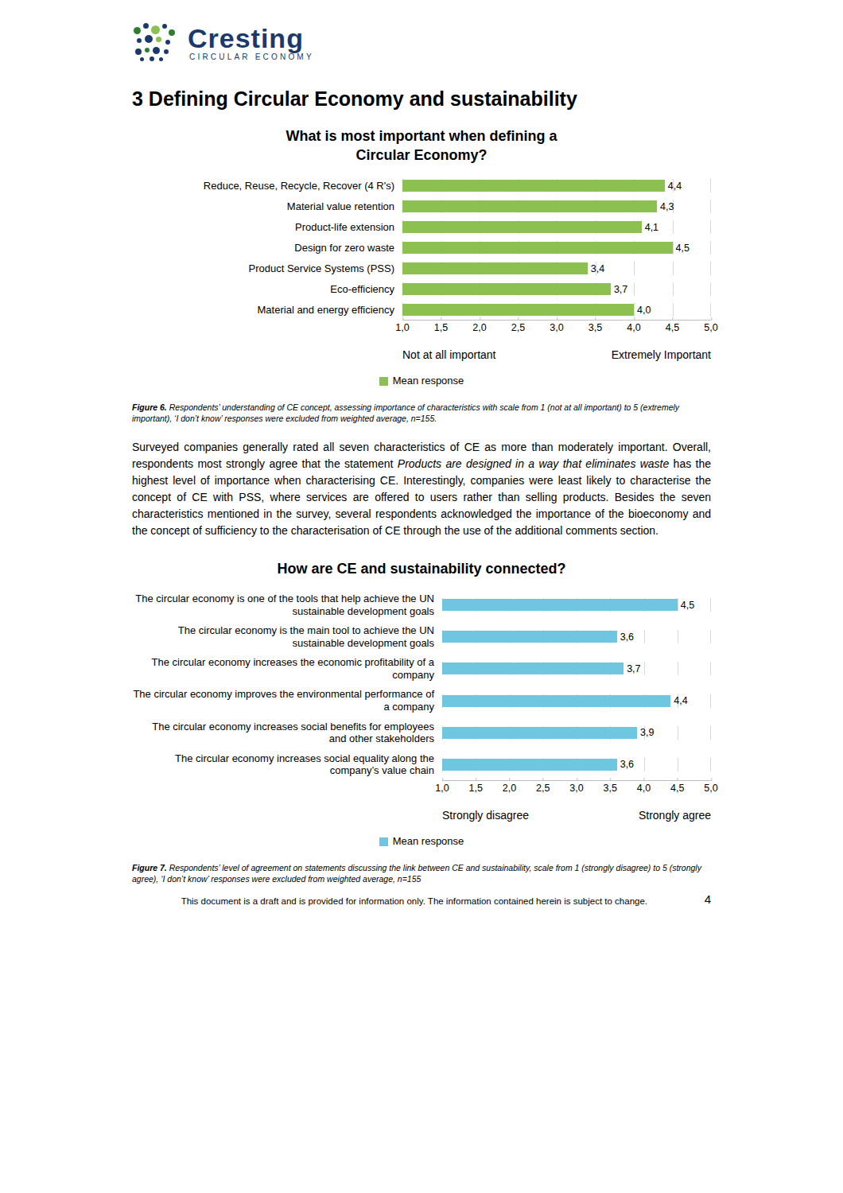Cresting
CIRCULAR ECONOMY
3 Defining Circular Economy and sustainability
What is most important when defining a
Circular Economy?
Reduce, Reuse, Recycle, Recover (4 R's)
4,4
Material value retention
4,3
Product-life extension
4,1
Design for zero waste
4,5
Product Service Systems (PSS)
3,4
Eco-efficiency
3,7
Material and energy efficiency
4,0
1,0
1,5
2,0
2,5
3,0
3,5
4,0
4,5
5,0
Not at all important Extremely Important
Mean response
Figure 6. Respondents’ understanding of CE concept, assessing importance of characteristics with scale from 1 (not at all important) to 5 (extremely important), ‘I don’t know’ responses were excluded from weighted average, n=155.
Surveyed companies generally rated all seven characteristics of CE as more than moderately important. Overall, respondents most strongly agree that the statement Products are designed in a way that eliminates waste has the highest level of importance when characterising CE. Interestingly, companies were least likely to characterise the concept of CE with PSS, where services are offered to users rather than selling products. Besides the seven characteristics mentioned in the survey, several respondents acknowledged the importance of the bioeconomy and the concept of sufficiency to the characterisation of CE through the use of the additional comments section.
How are CE and sustainability connected?
The circular economy is one of the tools that help achieve the UN sustainable development goals
4,5
The circular economy is the main tool to achieve the UN sustainable development goals
3,6
The circular economy increases the economic profitability of a company
3,7
The circular economy improves the environmental performance of a company
4,4
The circular economy increases social benefits for employees and other stakeholders
3,9
The circular economy increases social equality along the company’s value chain
3,6
1,0
1,5
2,0
2,5
3,0
3,5
4,0
4,5
5,0
Strongly disagree Strongly agree
Mean response
Figure 7. Respondents’ level of agreement on statements discussing the link between CE and sustainability, scale from 1 (strongly disagree) to 5 (strongly agree), ‘I don’t know’ responses were excluded from weighted average, n=155
This document is a draft and is provided for information only. The information contained herein is subject to change.
4